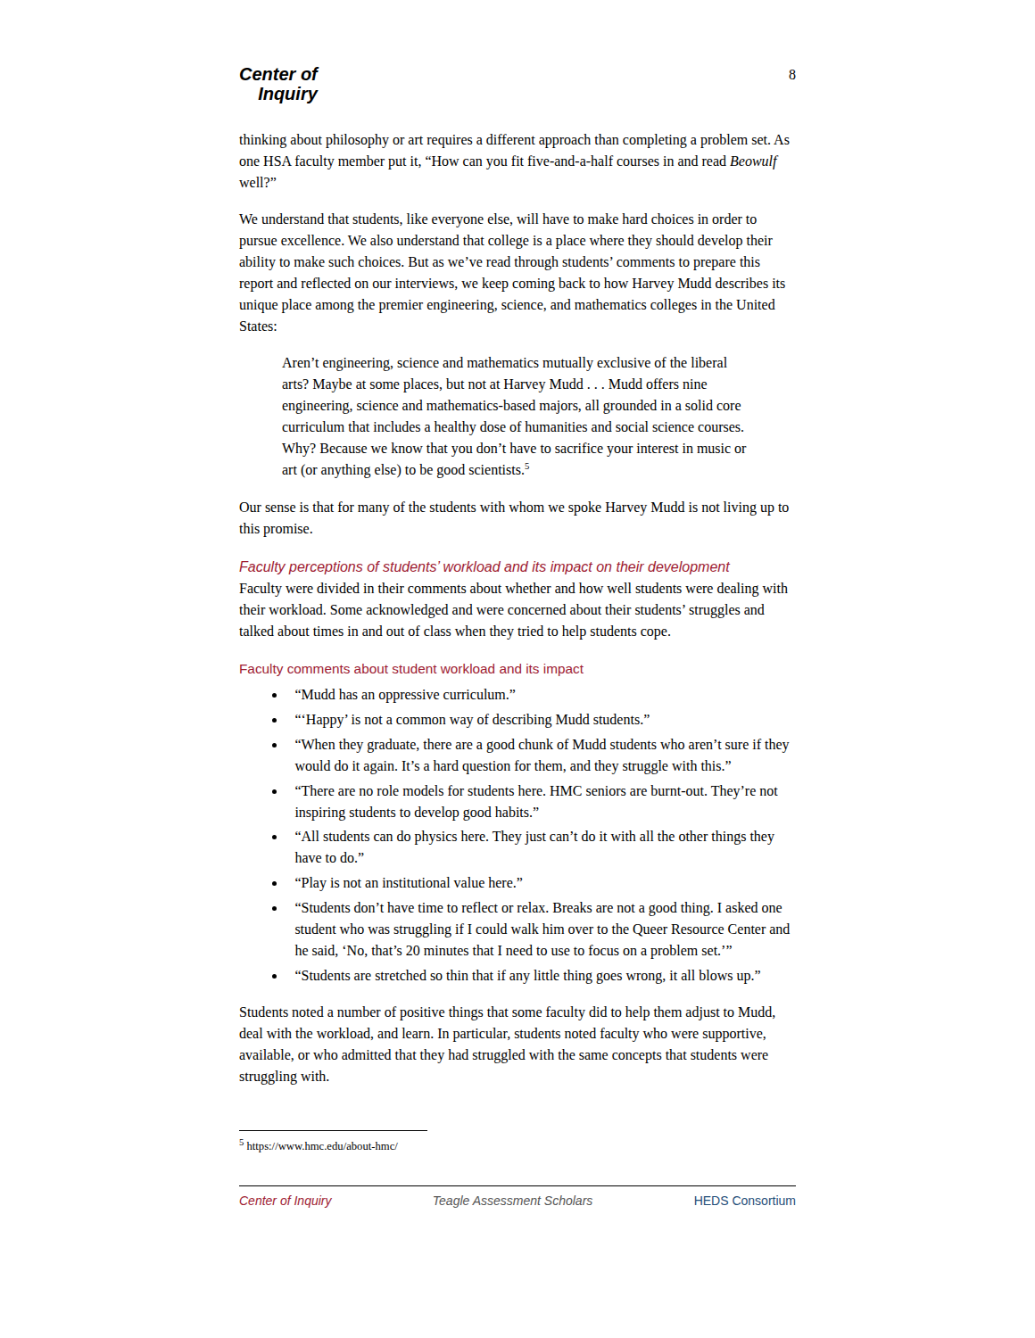Center of Inquiry
8
thinking about philosophy or art requires a different approach than completing a problem set. As one HSA faculty member put it, “How can you fit five-and-a-half courses in and read Beowulf well?”
We understand that students, like everyone else, will have to make hard choices in order to pursue excellence. We also understand that college is a place where they should develop their ability to make such choices. But as we’ve read through students’ comments to prepare this report and reflected on our interviews, we keep coming back to how Harvey Mudd describes its unique place among the premier engineering, science, and mathematics colleges in the United States:
Aren’t engineering, science and mathematics mutually exclusive of the liberal arts? Maybe at some places, but not at Harvey Mudd . . . Mudd offers nine engineering, science and mathematics-based majors, all grounded in a solid core curriculum that includes a healthy dose of humanities and social science courses. Why? Because we know that you don’t have to sacrifice your interest in music or art (or anything else) to be good scientists.5
Our sense is that for many of the students with whom we spoke Harvey Mudd is not living up to this promise.
Faculty perceptions of students’ workload and its impact on their development
Faculty were divided in their comments about whether and how well students were dealing with their workload. Some acknowledged and were concerned about their students’ struggles and talked about times in and out of class when they tried to help students cope.
Faculty comments about student workload and its impact
“Mudd has an oppressive curriculum.”
“‘Happy’ is not a common way of describing Mudd students.”
“When they graduate, there are a good chunk of Mudd students who aren’t sure if they would do it again. It’s a hard question for them, and they struggle with this.”
“There are no role models for students here. HMC seniors are burnt-out. They’re not inspiring students to develop good habits.”
“All students can do physics here. They just can’t do it with all the other things they have to do.”
“Play is not an institutional value here.”
“Students don’t have time to reflect or relax. Breaks are not a good thing. I asked one student who was struggling if I could walk him over to the Queer Resource Center and he said, ‘No, that’s 20 minutes that I need to use to focus on a problem set.’”
“Students are stretched so thin that if any little thing goes wrong, it all blows up.”
Students noted a number of positive things that some faculty did to help them adjust to Mudd, deal with the workload, and learn. In particular, students noted faculty who were supportive, available, or who admitted that they had struggled with the same concepts that students were struggling with.
5 https://www.hmc.edu/about-hmc/
Center of Inquiry
Teagle Assessment Scholars
HEDS Consortium